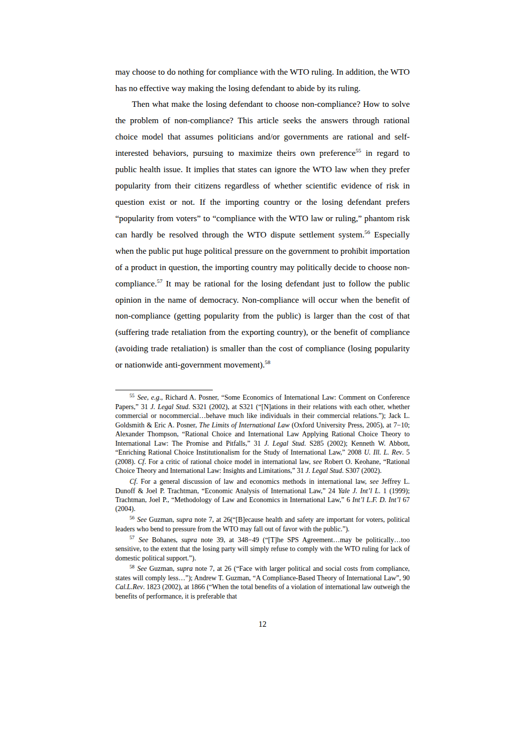may choose to do nothing for compliance with the WTO ruling. In addition, the WTO has no effective way making the losing defendant to abide by its ruling.
Then what make the losing defendant to choose non-compliance? How to solve the problem of non-compliance? This article seeks the answers through rational choice model that assumes politicians and/or governments are rational and self-interested behaviors, pursuing to maximize theirs own preference55 in regard to public health issue. It implies that states can ignore the WTO law when they prefer popularity from their citizens regardless of whether scientific evidence of risk in question exist or not. If the importing country or the losing defendant prefers “popularity from voters” to “compliance with the WTO law or ruling,” phantom risk can hardly be resolved through the WTO dispute settlement system.56 Especially when the public put huge political pressure on the government to prohibit importation of a product in question, the importing country may politically decide to choose non-compliance.57 It may be rational for the losing defendant just to follow the public opinion in the name of democracy. Non-compliance will occur when the benefit of non-compliance (getting popularity from the public) is larger than the cost of that (suffering trade retaliation from the exporting country), or the benefit of compliance (avoiding trade retaliation) is smaller than the cost of compliance (losing popularity or nationwide anti-government movement).58
55 See, e.g., Richard A. Posner, “Some Economics of International Law: Comment on Conference Papers,” 31 J. Legal Stud. S321 (2002), at S321 (“[N]ations in their relations with each other, whether commercial or nocommercial…behave much like individuals in their commercial relations.”); Jack L. Goldsmith & Eric A. Posner, The Limits of International Law (Oxford University Press, 2005), at 7−10; Alexander Thompson, “Rational Choice and International Law Applying Rational Choice Theory to International Law: The Promise and Pitfalls,” 31 J. Legal Stud. S285 (2002); Kenneth W. Abbott, “Enriching Rational Choice Institutionalism for the Study of International Law,” 2008 U. Ill. L. Rev. 5 (2008). Cf. For a critic of rational choice model in international law, see Robert O. Keohane, “Rational Choice Theory and International Law: Insights and Limitations,” 31 J. Legal Stud. S307 (2002).
Cf. For a general discussion of law and economics methods in international law, see Jeffrey L. Dunoff & Joel P. Trachtman, “Economic Analysis of International Law,” 24 Yale J. Int’l L. 1 (1999); Trachtman, Joel P., “Methodology of Law and Economics in International Law,” 6 Int’l L.F. D. Int’l 67 (2004).
56 See Guzman, supra note 7, at 26(“[B]ecause health and safety are important for voters, political leaders who bend to pressure from the WTO may fall out of favor with the public.”).
57 See Bohanes, supra note 39, at 348−49 (“[T]he SPS Agreement…may be politically…too sensitive, to the extent that the losing party will simply refuse to comply with the WTO ruling for lack of domestic political support.”).
58 See Guzman, supra note 7, at 26 (“Face with larger political and social costs from compliance, states will comply less…”); Andrew T. Guzman, “A Compliance-Based Theory of International Law”, 90 Cal.L.Rev. 1823 (2002), at 1866 (“When the total benefits of a violation of international law outweigh the benefits of performance, it is preferable that
12